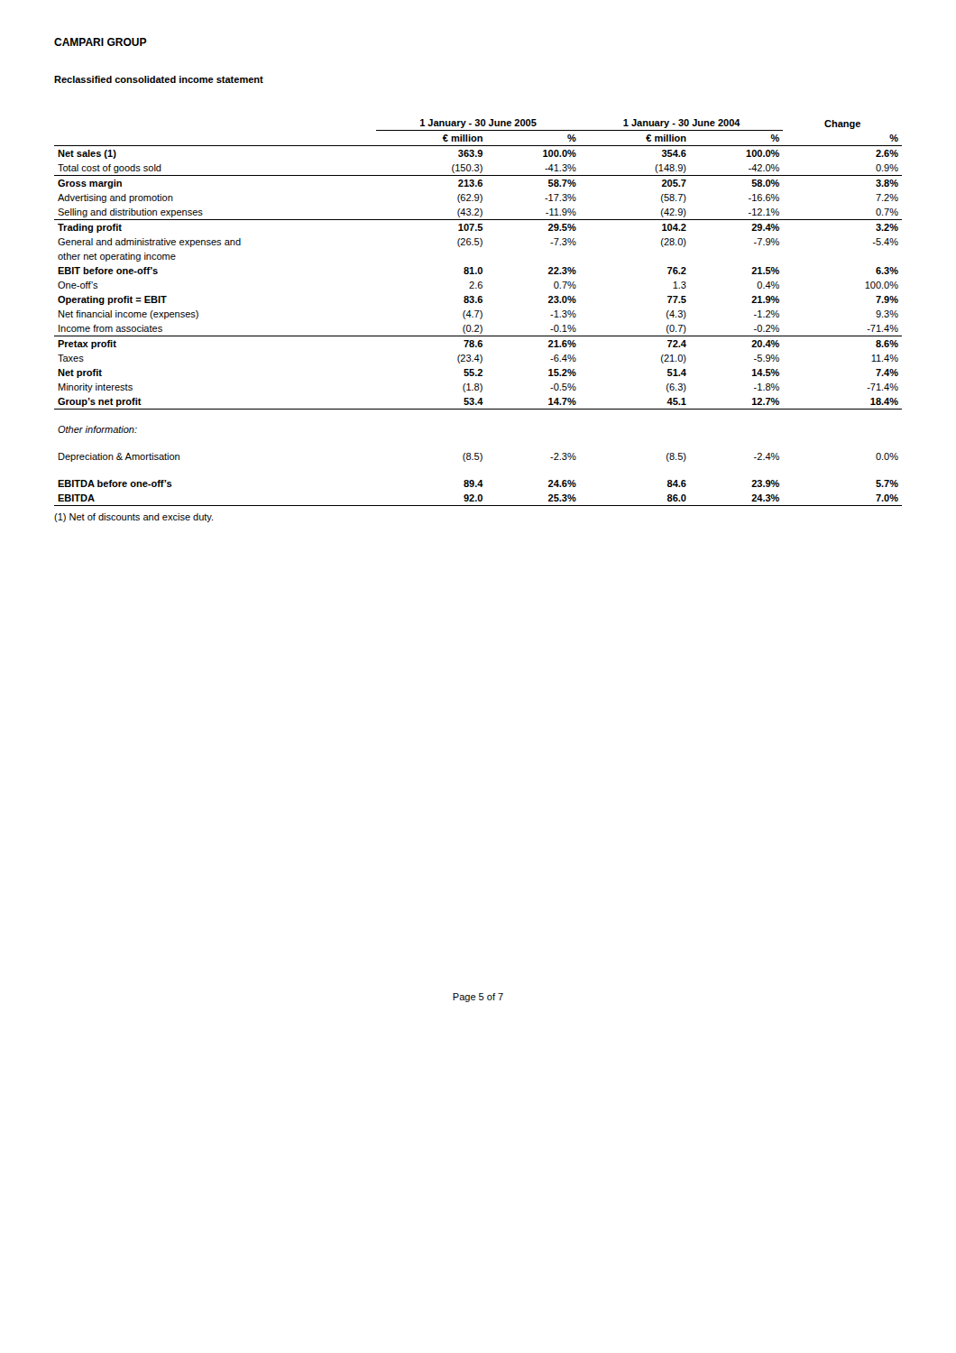CAMPARI GROUP
Reclassified consolidated income statement
| | 1 January - 30 June 2005 | 1 January - 30 June 2004 | Change |
| --- | --- | --- | --- |
| | € million | % | € million | % | % |
| Net sales (1) | 363.9 | 100.0% | 354.6 | 100.0% | 2.6% |
| Total cost of goods sold | (150.3) | -41.3% | (148.9) | -42.0% | 0.9% |
| Gross margin | 213.6 | 58.7% | 205.7 | 58.0% | 3.8% |
| Advertising and promotion | (62.9) | -17.3% | (58.7) | -16.6% | 7.2% |
| Selling and distribution expenses | (43.2) | -11.9% | (42.9) | -12.1% | 0.7% |
| Trading profit | 107.5 | 29.5% | 104.2 | 29.4% | 3.2% |
| General and administrative expenses and | (26.5) | -7.3% | (28.0) | -7.9% | -5.4% |
| other net operating income | | | | | |
| EBIT before one-off’s | 81.0 | 22.3% | 76.2 | 21.5% | 6.3% |
| One-off’s | 2.6 | 0.7% | 1.3 | 0.4% | 100.0% |
| Operating profit = EBIT | 83.6 | 23.0% | 77.5 | 21.9% | 7.9% |
| Net financial income (expenses) | (4.7) | -1.3% | (4.3) | -1.2% | 9.3% |
| Income from associates | (0.2) | -0.1% | (0.7) | -0.2% | -71.4% |
| Pretax profit | 78.6 | 21.6% | 72.4 | 20.4% | 8.6% |
| Taxes | (23.4) | -6.4% | (21.0) | -5.9% | 11.4% |
| Net profit | 55.2 | 15.2% | 51.4 | 14.5% | 7.4% |
| Minority interests | (1.8) | -0.5% | (6.3) | -1.8% | -71.4% |
| Group’s net profit | 53.4 | 14.7% | 45.1 | 12.7% | 18.4% |
| Other information: | | | | | |
| Depreciation & Amortisation | (8.5) | -2.3% | (8.5) | -2.4% | 0.0% |
| EBITDA before one-off’s | 89.4 | 24.6% | 84.6 | 23.9% | 5.7% |
| EBITDA | 92.0 | 25.3% | 86.0 | 24.3% | 7.0% |
(1) Net of discounts and excise duty.
Page 5 of 7